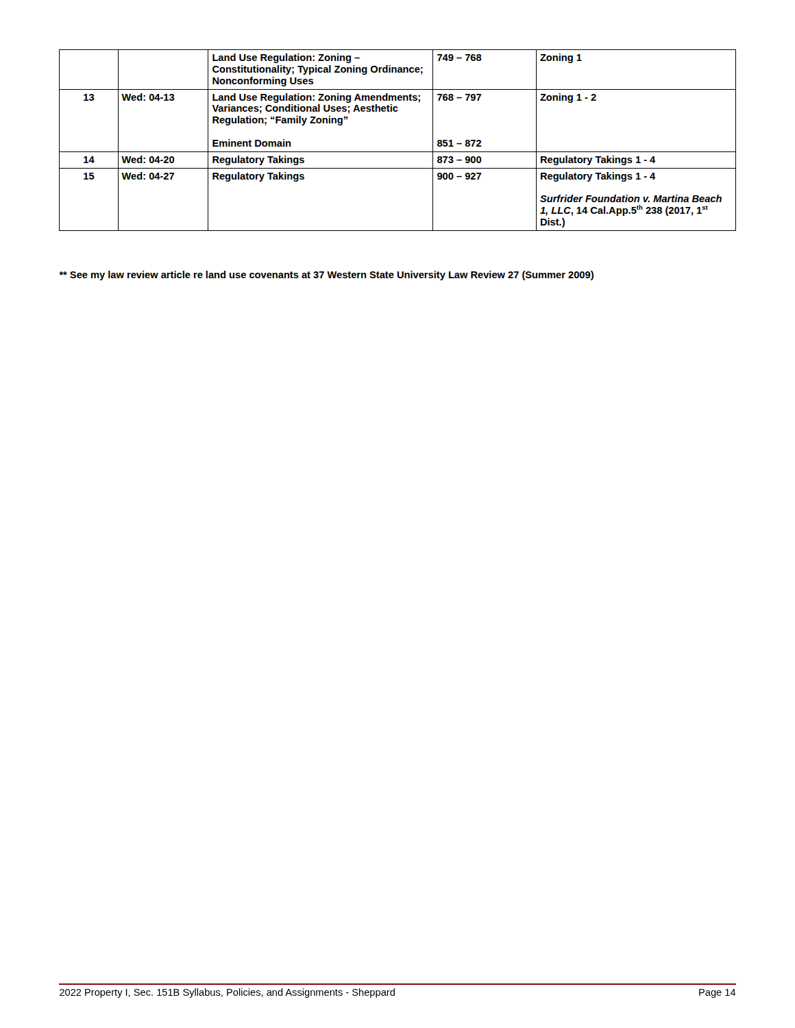| | | Land Use Regulation: Zoning – Constitutionality; Typical Zoning Ordinance; Nonconforming Uses | 749 – 768 | Zoning 1 |
| 13 | Wed: 04-13 | Land Use Regulation: Zoning Amendments; Variances; Conditional Uses; Aesthetic Regulation; “Family Zoning” Eminent Domain | 768 – 797 851 – 872 | Zoning 1 - 2 |
| 14 | Wed: 04-20 | Regulatory Takings | 873 – 900 | Regulatory Takings 1 - 4 |
| 15 | Wed: 04-27 | Regulatory Takings | 900 – 927 | Regulatory Takings 1 - 4 Surfrider Foundation v. Martina Beach 1, LLC , 14 Cal.App.5 th 238 (2017, 1 st Dist.) |
** See my law review article re land use covenants at 37 Western State University Law Review 27 (Summer 2009)
2022 Property I, Sec. 151B Syllabus, Policies, and Assignments - Sheppard Page 14